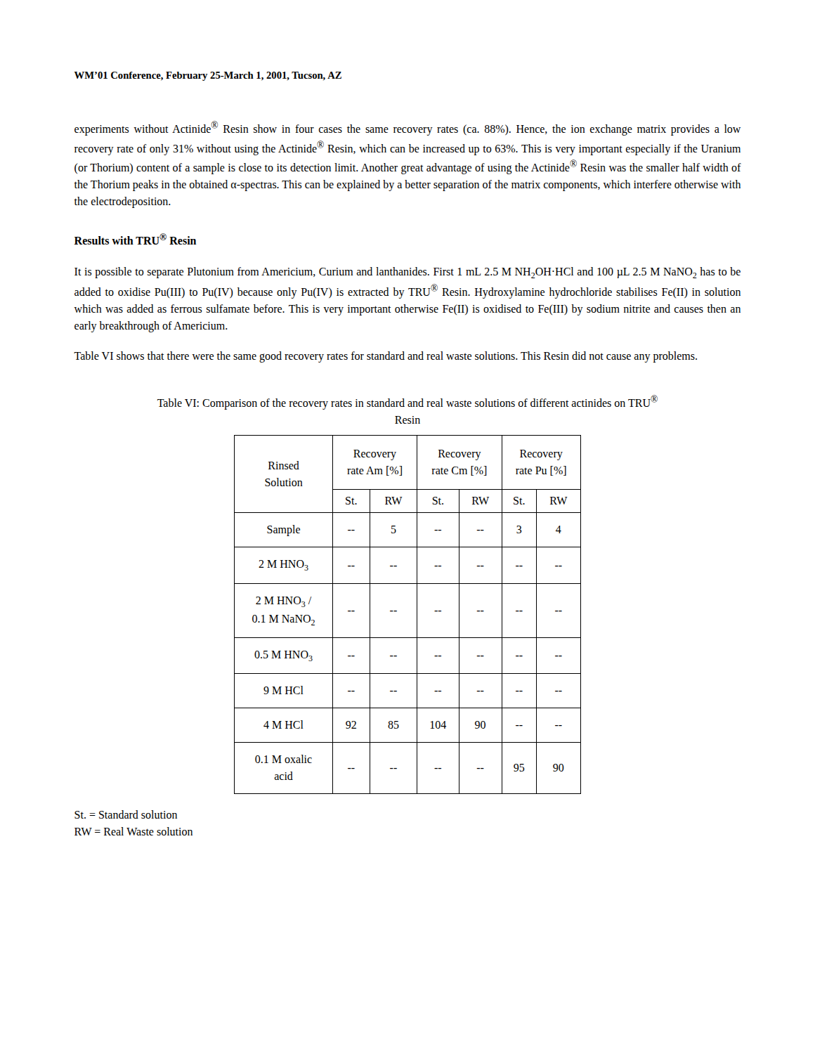WM’01 Conference, February 25-March 1, 2001, Tucson, AZ
experiments without Actinide® Resin show in four cases the same recovery rates (ca. 88%). Hence, the ion exchange matrix provides a low recovery rate of only 31% without using the Actinide® Resin, which can be increased up to 63%. This is very important especially if the Uranium (or Thorium) content of a sample is close to its detection limit. Another great advantage of using the Actinide® Resin was the smaller half width of the Thorium peaks in the obtained α-spectras. This can be explained by a better separation of the matrix components, which interfere otherwise with the electrodeposition.
Results with TRU® Resin
It is possible to separate Plutonium from Americium, Curium and lanthanides. First 1 mL 2.5 M NH2OH·HCl and 100 µL 2.5 M NaNO2 has to be added to oxidise Pu(III) to Pu(IV) because only Pu(IV) is extracted by TRU® Resin. Hydroxylamine hydrochloride stabilises Fe(II) in solution which was added as ferrous sulfamate before. This is very important otherwise Fe(II) is oxidised to Fe(III) by sodium nitrite and causes then an early breakthrough of Americium.
Table VI shows that there were the same good recovery rates for standard and real waste solutions. This Resin did not cause any problems.
Table VI: Comparison of the recovery rates in standard and real waste solutions of different actinides on TRU® Resin
| Rinsed Solution | Recovery rate Am [%] | Recovery rate Cm [%] | Recovery rate Pu [%] |
| St. | RW | St. | RW | St. | RW |
| Sample | -- | 5 | -- | -- | 3 | 4 |
| 2 M HNO 3 | -- | -- | -- | -- | -- | -- |
| 2 M HNO 3 / 0.1 M NaNO 2 | -- | -- | -- | -- | -- | -- |
| 0.5 M HNO 3 | -- | -- | -- | -- | -- | -- |
| 9 M HCl | -- | -- | -- | -- | -- | -- |
| 4 M HCl | 92 | 85 | 104 | 90 | -- | -- |
| 0.1 M oxalic acid | -- | -- | -- | -- | 95 | 90 |
St. = Standard solution
RW = Real Waste solution